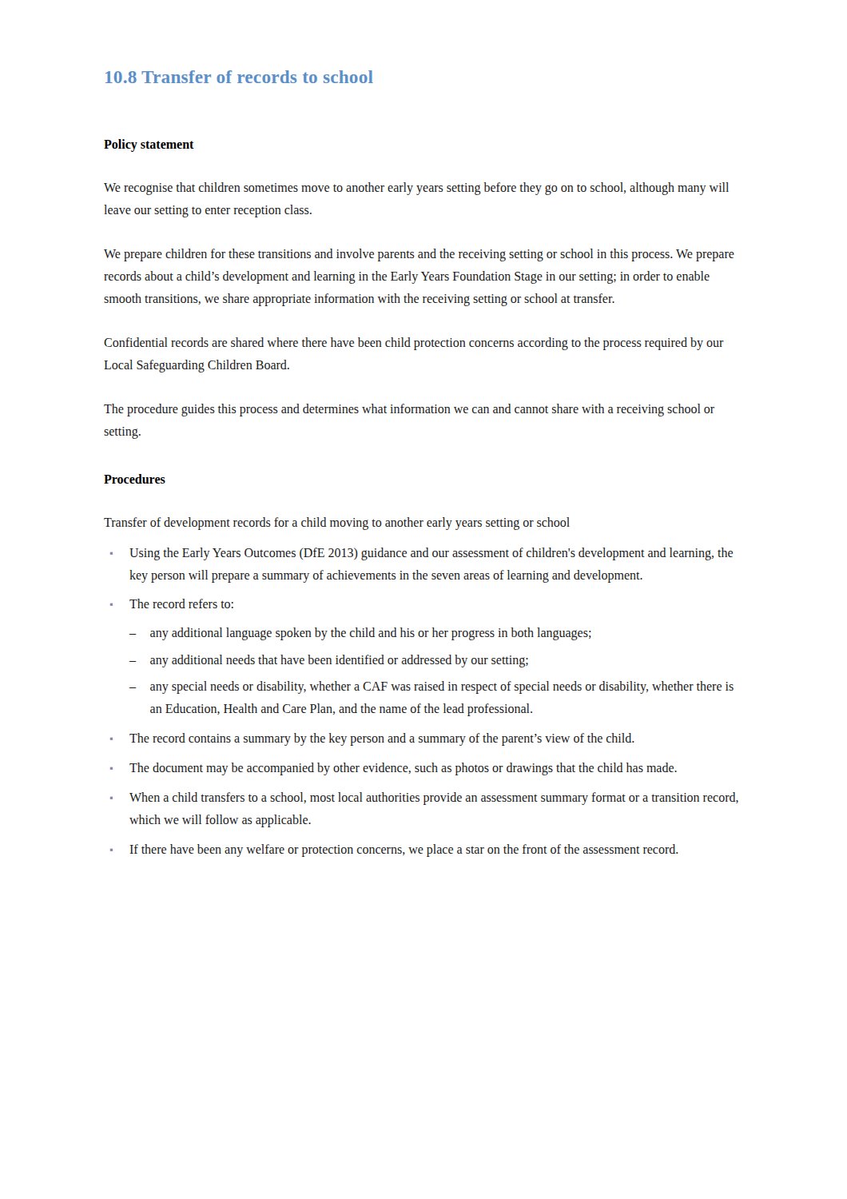10.8 Transfer of records to school
Policy statement
We recognise that children sometimes move to another early years setting before they go on to school, although many will leave our setting to enter reception class.
We prepare children for these transitions and involve parents and the receiving setting or school in this process. We prepare records about a child’s development and learning in the Early Years Foundation Stage in our setting; in order to enable smooth transitions, we share appropriate information with the receiving setting or school at transfer.
Confidential records are shared where there have been child protection concerns according to the process required by our Local Safeguarding Children Board.
The procedure guides this process and determines what information we can and cannot share with a receiving school or setting.
Procedures
Transfer of development records for a child moving to another early years setting or school
Using the Early Years Outcomes (DfE 2013) guidance and our assessment of children's development and learning, the key person will prepare a summary of achievements in the seven areas of learning and development.
The record refers to:
any additional language spoken by the child and his or her progress in both languages;
any additional needs that have been identified or addressed by our setting;
any special needs or disability, whether a CAF was raised in respect of special needs or disability, whether there is an Education, Health and Care Plan, and the name of the lead professional.
The record contains a summary by the key person and a summary of the parent’s view of the child.
The document may be accompanied by other evidence, such as photos or drawings that the child has made.
When a child transfers to a school, most local authorities provide an assessment summary format or a transition record, which we will follow as applicable.
If there have been any welfare or protection concerns, we place a star on the front of the assessment record.